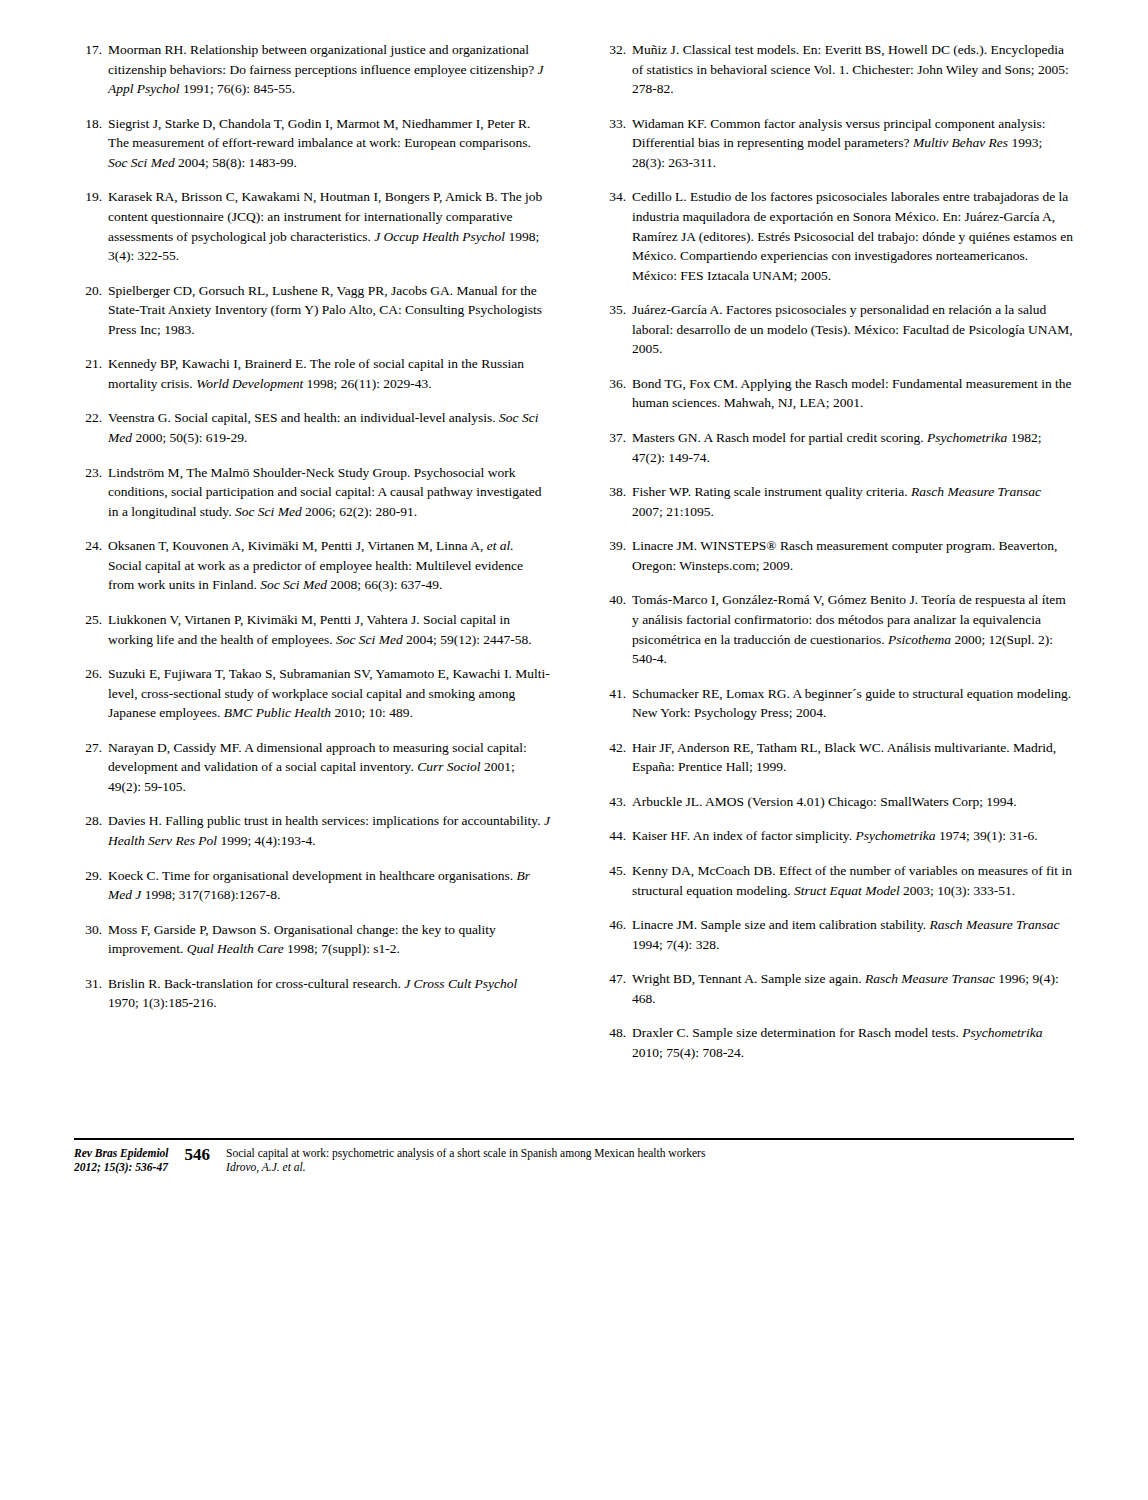17 Moorman RH. Relationship between organizational justice and organizational citizenship behaviors: Do fairness perceptions influence employee citizenship? J Appl Psychol 1991; 76(6): 845-55.
18 Siegrist J, Starke D, Chandola T, Godin I, Marmot M, Niedhammer I, Peter R. The measurement of effort-reward imbalance at work: European comparisons. Soc Sci Med 2004; 58(8): 1483-99.
19 Karasek RA, Brisson C, Kawakami N, Houtman I, Bongers P, Amick B. The job content questionnaire (JCQ): an instrument for internationally comparative assessments of psychological job characteristics. J Occup Health Psychol 1998; 3(4): 322-55.
20 Spielberger CD, Gorsuch RL, Lushene R, Vagg PR, Jacobs GA. Manual for the State-Trait Anxiety Inventory (form Y) Palo Alto, CA: Consulting Psychologists Press Inc; 1983.
21 Kennedy BP, Kawachi I, Brainerd E. The role of social capital in the Russian mortality crisis. World Development 1998; 26(11): 2029-43.
22 Veenstra G. Social capital, SES and health: an individual-level analysis. Soc Sci Med 2000; 50(5): 619-29.
23 Lindström M, The Malmö Shoulder-Neck Study Group. Psychosocial work conditions, social participation and social capital: A causal pathway investigated in a longitudinal study. Soc Sci Med 2006; 62(2): 280-91.
24 Oksanen T, Kouvonen A, Kivimäki M, Pentti J, Virtanen M, Linna A, et al. Social capital at work as a predictor of employee health: Multilevel evidence from work units in Finland. Soc Sci Med 2008; 66(3): 637-49.
25 Liukkonen V, Virtanen P, Kivimäki M, Pentti J, Vahtera J. Social capital in working life and the health of employees. Soc Sci Med 2004; 59(12): 2447-58.
26 Suzuki E, Fujiwara T, Takao S, Subramanian SV, Yamamoto E, Kawachi I. Multi-level, cross-sectional study of workplace social capital and smoking among Japanese employees. BMC Public Health 2010; 10: 489.
27 Narayan D, Cassidy MF. A dimensional approach to measuring social capital: development and validation of a social capital inventory. Curr Sociol 2001; 49(2): 59-105.
28 Davies H. Falling public trust in health services: implications for accountability. J Health Serv Res Pol 1999; 4(4):193-4.
29 Koeck C. Time for organisational development in healthcare organisations. Br Med J 1998; 317(7168):1267-8.
30 Moss F, Garside P, Dawson S. Organisational change: the key to quality improvement. Qual Health Care 1998; 7(suppl): s1-2.
31 Brislin R. Back-translation for cross-cultural research. J Cross Cult Psychol 1970; 1(3):185-216.
32 Muñiz J. Classical test models. En: Everitt BS, Howell DC (eds.). Encyclopedia of statistics in behavioral science Vol. 1. Chichester: John Wiley and Sons; 2005: 278-82.
33 Widaman KF. Common factor analysis versus principal component analysis: Differential bias in representing model parameters? Multiv Behav Res 1993; 28(3): 263-311.
34 Cedillo L. Estudio de los factores psicosociales laborales entre trabajadoras de la industria maquiladora de exportación en Sonora México. En: Juárez-García A, Ramírez JA (editores). Estrés Psicosocial del trabajo: dónde y quiénes estamos en México. Compartiendo experiencias con investigadores norteamericanos. México: FES Iztacala UNAM; 2005.
35 Juárez-García A. Factores psicosociales y personalidad en relación a la salud laboral: desarrollo de un modelo (Tesis). México: Facultad de Psicología UNAM, 2005.
36 Bond TG, Fox CM. Applying the Rasch model: Fundamental measurement in the human sciences. Mahwah, NJ, LEA; 2001.
37 Masters GN. A Rasch model for partial credit scoring. Psychometrika 1982; 47(2): 149-74.
38 Fisher WP. Rating scale instrument quality criteria. Rasch Measure Transac 2007; 21:1095.
39 Linacre JM. WINSTEPS® Rasch measurement computer program. Beaverton, Oregon: Winsteps.com; 2009.
40 Tomás-Marco I, González-Romá V, Gómez Benito J. Teoría de respuesta al ítem y análisis factorial confirmatorio: dos métodos para analizar la equivalencia psicométrica en la traducción de cuestionarios. Psicothema 2000; 12(Supl. 2): 540-4.
41 Schumacker RE, Lomax RG. A beginner´s guide to structural equation modeling. New York: Psychology Press; 2004.
42 Hair JF, Anderson RE, Tatham RL, Black WC. Análisis multivariante. Madrid, España: Prentice Hall; 1999.
43 Arbuckle JL. AMOS (Version 4.01) Chicago: SmallWaters Corp; 1994.
44 Kaiser HF. An index of factor simplicity. Psychometrika 1974; 39(1): 31-6.
45 Kenny DA, McCoach DB. Effect of the number of variables on measures of fit in structural equation modeling. Struct Equat Model 2003; 10(3): 333-51.
46 Linacre JM. Sample size and item calibration stability. Rasch Measure Transac 1994; 7(4): 328.
47 Wright BD, Tennant A. Sample size again. Rasch Measure Transac 1996; 9(4): 468.
48 Draxler C. Sample size determination for Rasch model tests. Psychometrika 2010; 75(4): 708-24.
Rev Bras Epidemiol
2012; 15(3): 536-47
546
Social capital at work: psychometric analysis of a short scale in Spanish among Mexican health workers
Idrovo, A.J. et al.